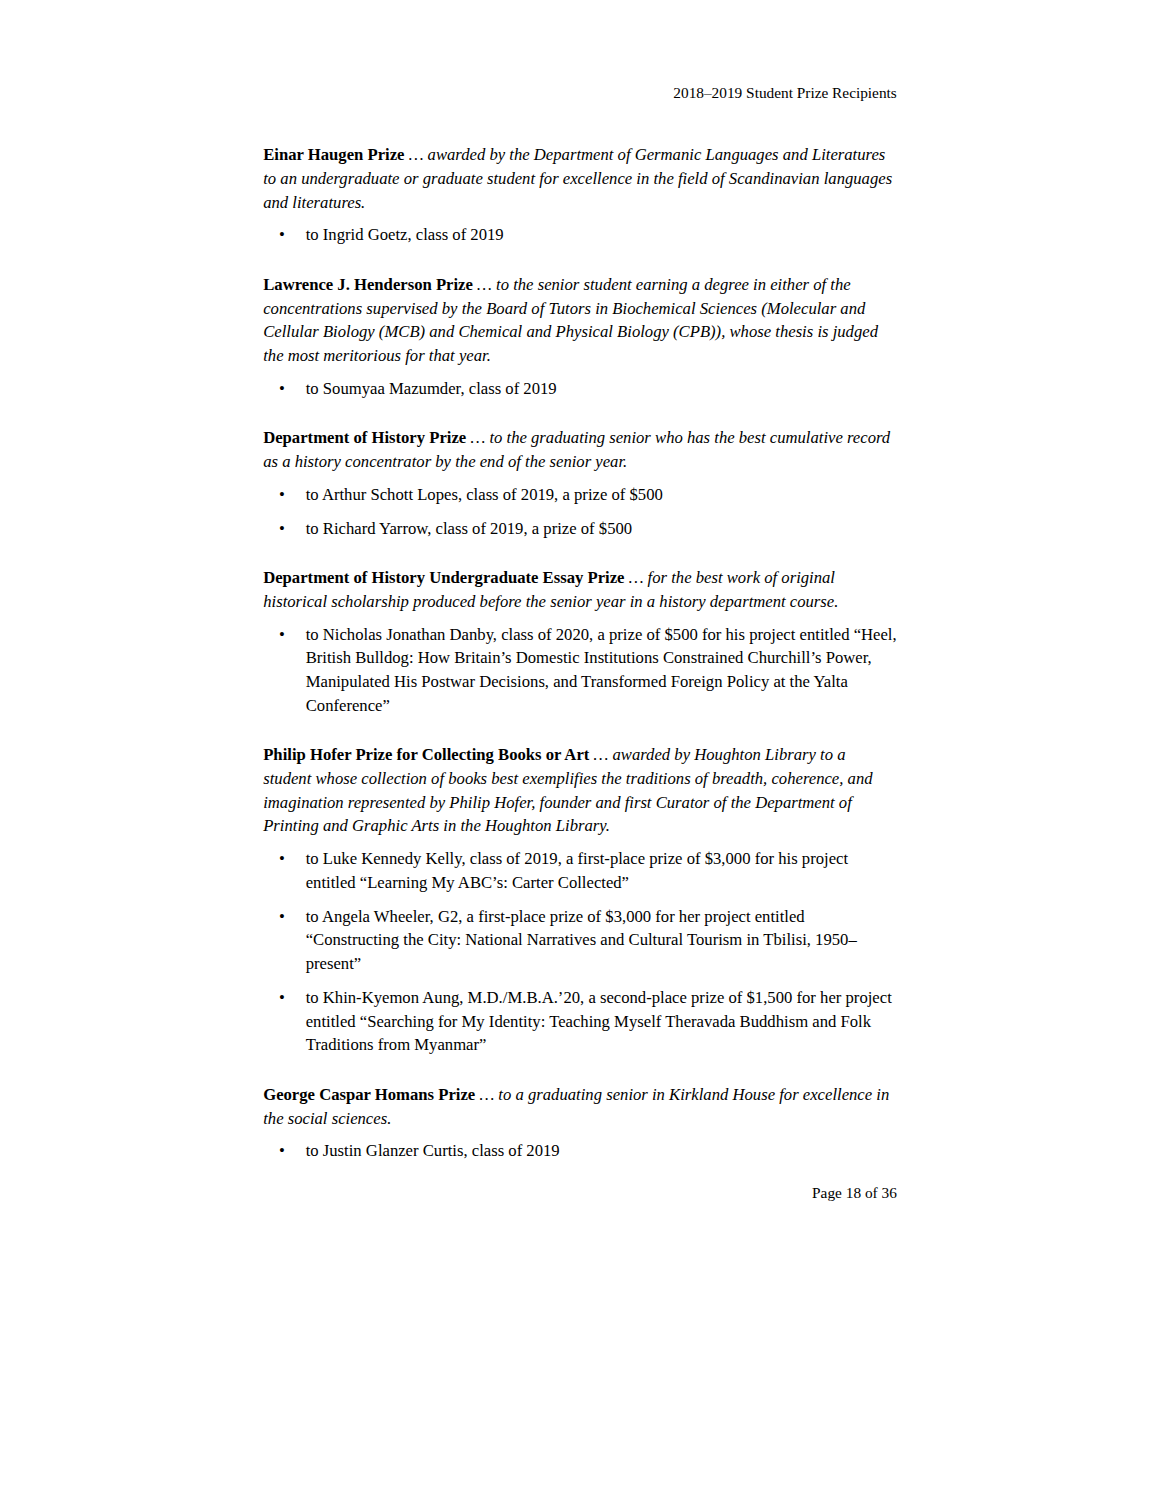2018–2019 Student Prize Recipients
Einar Haugen Prize … awarded by the Department of Germanic Languages and Literatures to an undergraduate or graduate student for excellence in the field of Scandinavian languages and literatures.
to Ingrid Goetz, class of 2019
Lawrence J. Henderson Prize … to the senior student earning a degree in either of the concentrations supervised by the Board of Tutors in Biochemical Sciences (Molecular and Cellular Biology (MCB) and Chemical and Physical Biology (CPB)), whose thesis is judged the most meritorious for that year.
to Soumyaa Mazumder, class of 2019
Department of History Prize … to the graduating senior who has the best cumulative record as a history concentrator by the end of the senior year.
to Arthur Schott Lopes, class of 2019, a prize of $500
to Richard Yarrow, class of 2019, a prize of $500
Department of History Undergraduate Essay Prize … for the best work of original historical scholarship produced before the senior year in a history department course.
to Nicholas Jonathan Danby, class of 2020, a prize of $500 for his project entitled “Heel, British Bulldog: How Britain’s Domestic Institutions Constrained Churchill’s Power, Manipulated His Postwar Decisions, and Transformed Foreign Policy at the Yalta Conference”
Philip Hofer Prize for Collecting Books or Art … awarded by Houghton Library to a student whose collection of books best exemplifies the traditions of breadth, coherence, and imagination represented by Philip Hofer, founder and first Curator of the Department of Printing and Graphic Arts in the Houghton Library.
to Luke Kennedy Kelly, class of 2019, a first-place prize of $3,000 for his project entitled “Learning My ABC’s: Carter Collected”
to Angela Wheeler, G2, a first-place prize of $3,000 for her project entitled “Constructing the City: National Narratives and Cultural Tourism in Tbilisi, 1950–present”
to Khin-Kyemon Aung, M.D./M.B.A.’20, a second-place prize of $1,500 for her project entitled “Searching for My Identity: Teaching Myself Theravada Buddhism and Folk Traditions from Myanmar”
George Caspar Homans Prize … to a graduating senior in Kirkland House for excellence in the social sciences.
to Justin Glanzer Curtis, class of 2019
Page 18 of 36